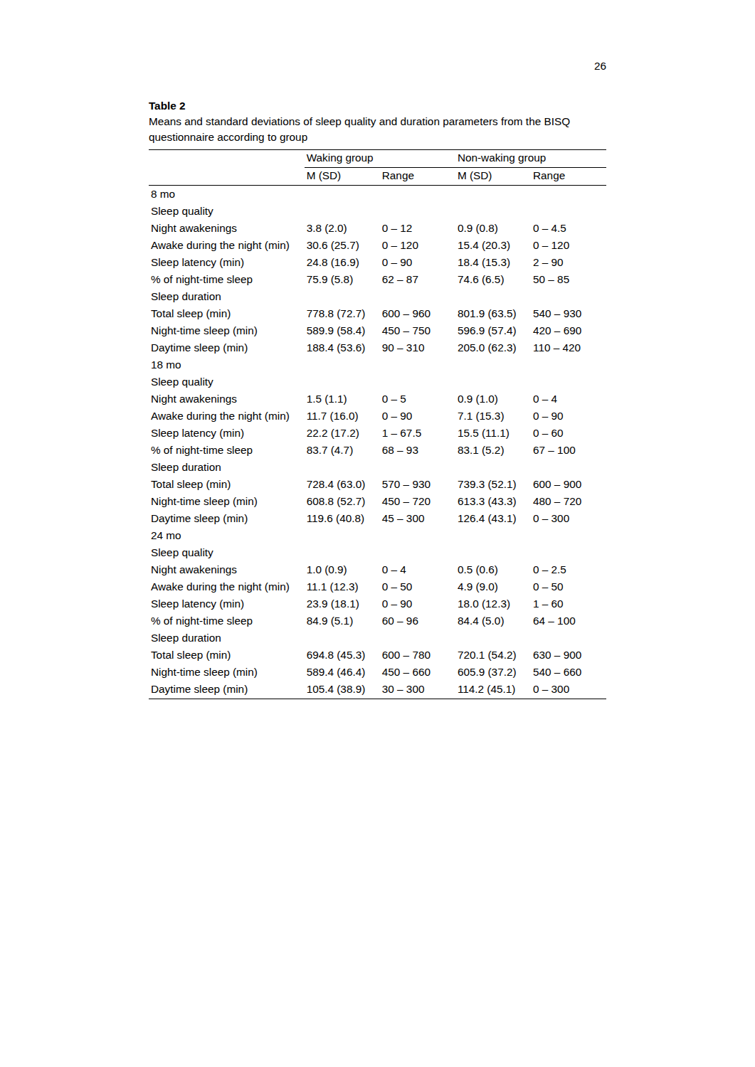26
Table 2
Means and standard deviations of sleep quality and duration parameters from the BISQ questionnaire according to group
| | Waking group | Non-waking group |
| --- | --- | --- |
| | M (SD) | Range | M (SD) | Range |
| 8 mo | | | | |
| Sleep quality | | | | |
| Night awakenings | 3.8 (2.0) | 0 – 12 | 0.9 (0.8) | 0 – 4.5 |
| Awake during the night (min) | 30.6 (25.7) | 0 – 120 | 15.4 (20.3) | 0 – 120 |
| Sleep latency (min) | 24.8 (16.9) | 0 – 90 | 18.4 (15.3) | 2 – 90 |
| % of night-time sleep | 75.9 (5.8) | 62 – 87 | 74.6 (6.5) | 50 – 85 |
| Sleep duration | | | | |
| Total sleep (min) | 778.8 (72.7) | 600 – 960 | 801.9 (63.5) | 540 – 930 |
| Night-time sleep (min) | 589.9 (58.4) | 450 – 750 | 596.9 (57.4) | 420 – 690 |
| Daytime sleep (min) | 188.4 (53.6) | 90 – 310 | 205.0 (62.3) | 110 – 420 |
| 18 mo | | | | |
| Sleep quality | | | | |
| Night awakenings | 1.5 (1.1) | 0 – 5 | 0.9 (1.0) | 0 – 4 |
| Awake during the night (min) | 11.7 (16.0) | 0 – 90 | 7.1 (15.3) | 0 – 90 |
| Sleep latency (min) | 22.2 (17.2) | 1 – 67.5 | 15.5 (11.1) | 0 – 60 |
| % of night-time sleep | 83.7 (4.7) | 68 – 93 | 83.1 (5.2) | 67 – 100 |
| Sleep duration | | | | |
| Total sleep (min) | 728.4 (63.0) | 570 – 930 | 739.3 (52.1) | 600 – 900 |
| Night-time sleep (min) | 608.8 (52.7) | 450 – 720 | 613.3 (43.3) | 480 – 720 |
| Daytime sleep (min) | 119.6 (40.8) | 45 – 300 | 126.4 (43.1) | 0 – 300 |
| 24 mo | | | | |
| Sleep quality | | | | |
| Night awakenings | 1.0 (0.9) | 0 – 4 | 0.5 (0.6) | 0 – 2.5 |
| Awake during the night (min) | 11.1 (12.3) | 0 – 50 | 4.9 (9.0) | 0 – 50 |
| Sleep latency (min) | 23.9 (18.1) | 0 – 90 | 18.0 (12.3) | 1 – 60 |
| % of night-time sleep | 84.9 (5.1) | 60 – 96 | 84.4 (5.0) | 64 – 100 |
| Sleep duration | | | | |
| Total sleep (min) | 694.8 (45.3) | 600 – 780 | 720.1 (54.2) | 630 – 900 |
| Night-time sleep (min) | 589.4 (46.4) | 450 – 660 | 605.9 (37.2) | 540 – 660 |
| Daytime sleep (min) | 105.4 (38.9) | 30 – 300 | 114.2 (45.1) | 0 – 300 |